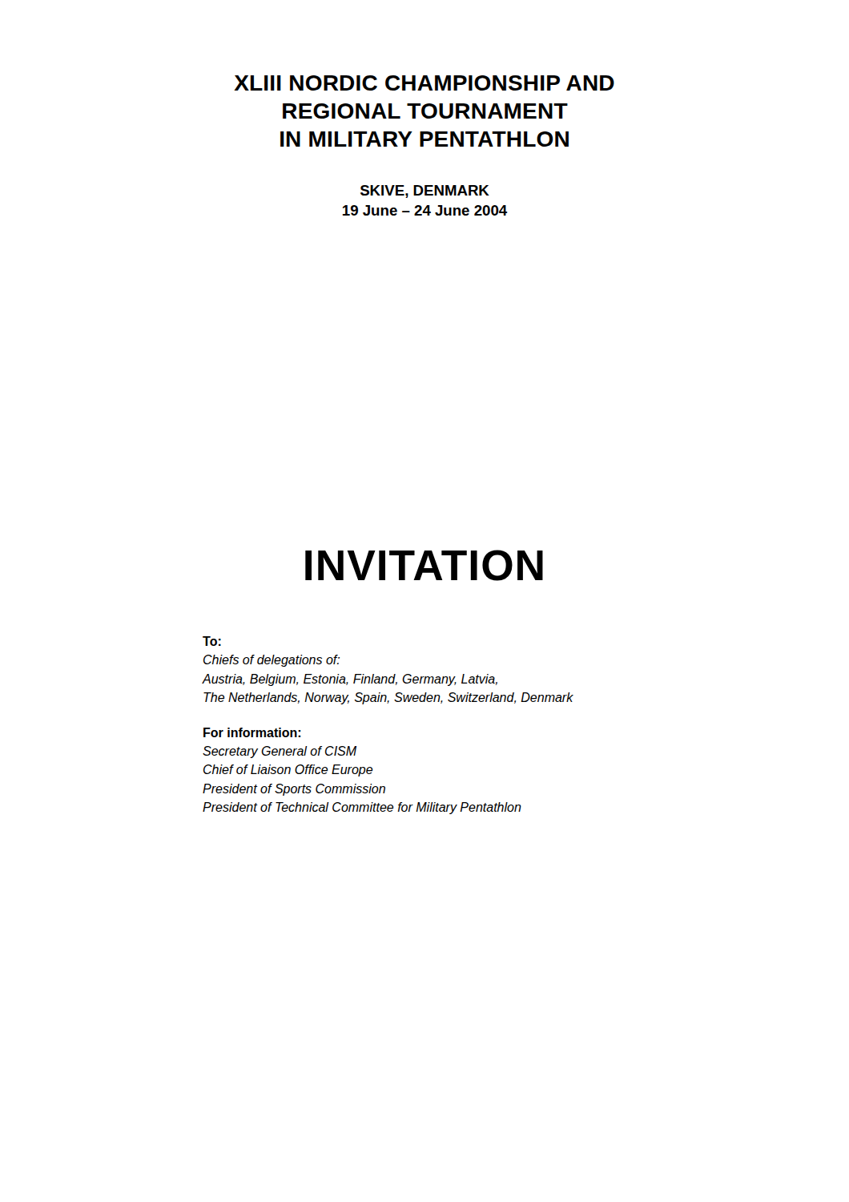XLIII NORDIC CHAMPIONSHIP AND
REGIONAL TOURNAMENT
IN MILITARY PENTATHLON
SKIVE, DENMARK
19 June – 24 June 2004
INVITATION
To:
Chiefs of delegations of:
Austria, Belgium, Estonia, Finland, Germany, Latvia,
The Netherlands, Norway, Spain, Sweden, Switzerland, Denmark
For information:
Secretary General of CISM
Chief of Liaison Office Europe
President of Sports Commission
President of Technical Committee for Military Pentathlon